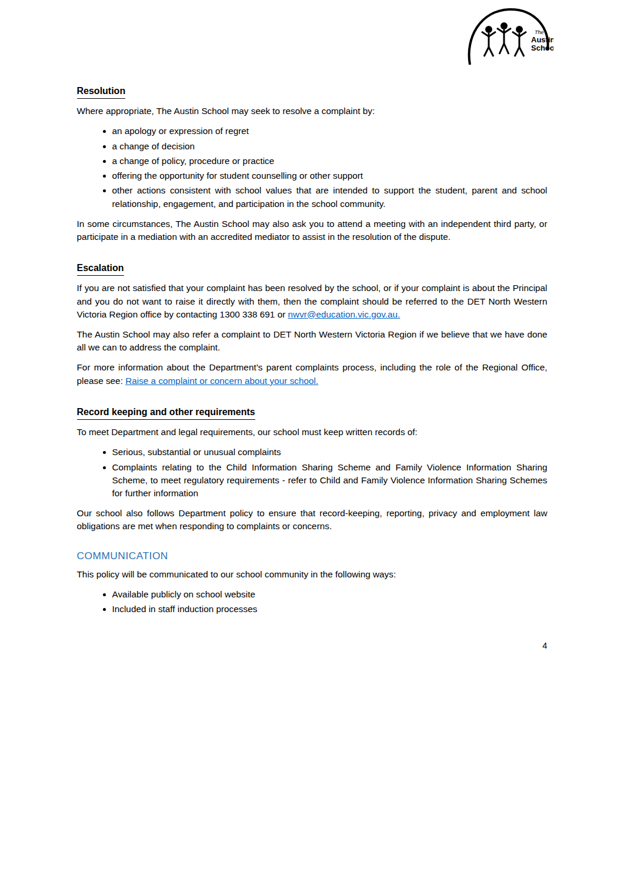The Austin School
Resolution
Where appropriate, The Austin School may seek to resolve a complaint by:
an apology or expression of regret
a change of decision
a change of policy, procedure or practice
offering the opportunity for student counselling or other support
other actions consistent with school values that are intended to support the student, parent and school relationship, engagement, and participation in the school community.
In some circumstances, The Austin School may also ask you to attend a meeting with an independent third party, or participate in a mediation with an accredited mediator to assist in the resolution of the dispute.
Escalation
If you are not satisfied that your complaint has been resolved by the school, or if your complaint is about the Principal and you do not want to raise it directly with them, then the complaint should be referred to the DET North Western Victoria Region office by contacting 1300 338 691 or nwvr@education.vic.gov.au.
The Austin School may also refer a complaint to DET North Western Victoria Region if we believe that we have done all we can to address the complaint.
For more information about the Department’s parent complaints process, including the role of the Regional Office, please see: Raise a complaint or concern about your school.
Record keeping and other requirements
To meet Department and legal requirements, our school must keep written records of:
Serious, substantial or unusual complaints
Complaints relating to the Child Information Sharing Scheme and Family Violence Information Sharing Scheme, to meet regulatory requirements - refer to Child and Family Violence Information Sharing Schemes for further information
Our school also follows Department policy to ensure that record-keeping, reporting, privacy and employment law obligations are met when responding to complaints or concerns.
COMMUNICATION
This policy will be communicated to our school community in the following ways:
Available publicly on school website
Included in staff induction processes
4